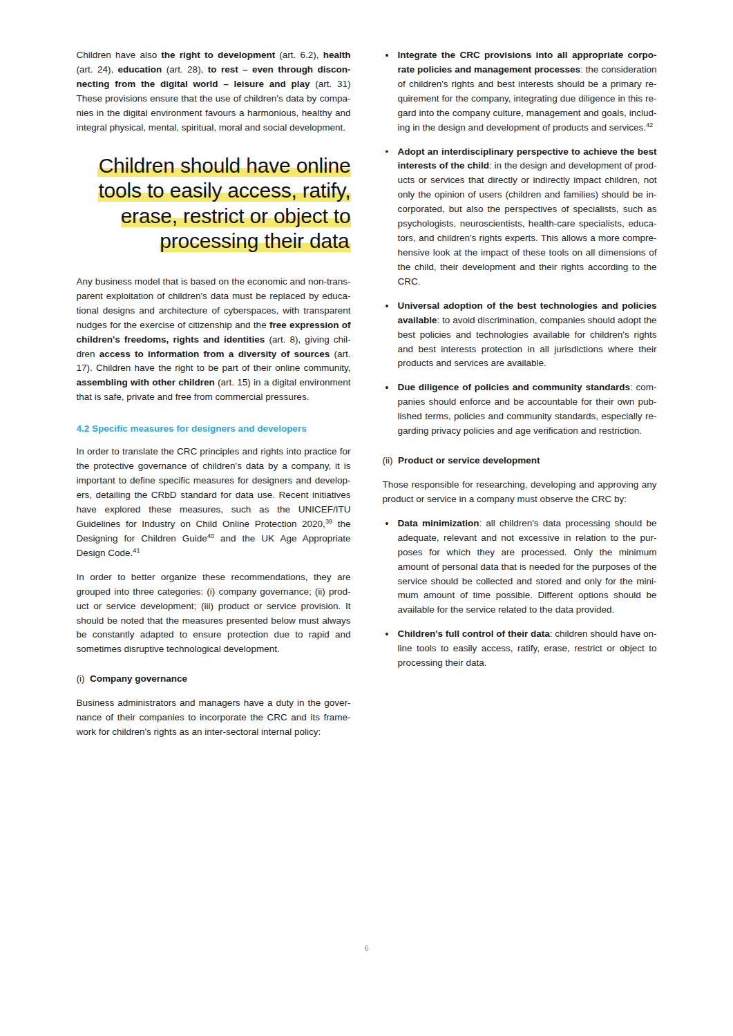Children have also the right to development (art. 6.2), health (art. 24), education (art. 28), to rest – even through disconnecting from the digital world – leisure and play (art. 31) These provisions ensure that the use of children's data by companies in the digital environment favours a harmonious, healthy and integral physical, mental, spiritual, moral and social development.
Children should have online tools to easily access, ratify, erase, restrict or object to processing their data
Any business model that is based on the economic and non-transparent exploitation of children's data must be replaced by educational designs and architecture of cyberspaces, with transparent nudges for the exercise of citizenship and the free expression of children's freedoms, rights and identities (art. 8), giving children access to information from a diversity of sources (art. 17). Children have the right to be part of their online community, assembling with other children (art. 15) in a digital environment that is safe, private and free from commercial pressures.
4.2 Specific measures for designers and developers
In order to translate the CRC principles and rights into practice for the protective governance of children's data by a company, it is important to define specific measures for designers and developers, detailing the CRbD standard for data use. Recent initiatives have explored these measures, such as the UNICEF/ITU Guidelines for Industry on Child Online Protection 2020,39 the Designing for Children Guide40 and the UK Age Appropriate Design Code.41
In order to better organize these recommendations, they are grouped into three categories: (i) company governance; (ii) product or service development; (iii) product or service provision. It should be noted that the measures presented below must always be constantly adapted to ensure protection due to rapid and sometimes disruptive technological development.
(i) Company governance
Business administrators and managers have a duty in the governance of their companies to incorporate the CRC and its framework for children's rights as an inter-sectoral internal policy:
Integrate the CRC provisions into all appropriate corporate policies and management processes: the consideration of children's rights and best interests should be a primary requirement for the company, integrating due diligence in this regard into the company culture, management and goals, including in the design and development of products and services.42
Adopt an interdisciplinary perspective to achieve the best interests of the child: in the design and development of products or services that directly or indirectly impact children, not only the opinion of users (children and families) should be incorporated, but also the perspectives of specialists, such as psychologists, neuroscientists, health-care specialists, educators, and children's rights experts. This allows a more comprehensive look at the impact of these tools on all dimensions of the child, their development and their rights according to the CRC.
Universal adoption of the best technologies and policies available: to avoid discrimination, companies should adopt the best policies and technologies available for children's rights and best interests protection in all jurisdictions where their products and services are available.
Due diligence of policies and community standards: companies should enforce and be accountable for their own published terms, policies and community standards, especially regarding privacy policies and age verification and restriction.
(ii) Product or service development
Those responsible for researching, developing and approving any product or service in a company must observe the CRC by:
Data minimization: all children's data processing should be adequate, relevant and not excessive in relation to the purposes for which they are processed. Only the minimum amount of personal data that is needed for the purposes of the service should be collected and stored and only for the minimum amount of time possible. Different options should be available for the service related to the data provided.
Children's full control of their data: children should have online tools to easily access, ratify, erase, restrict or object to processing their data.
6